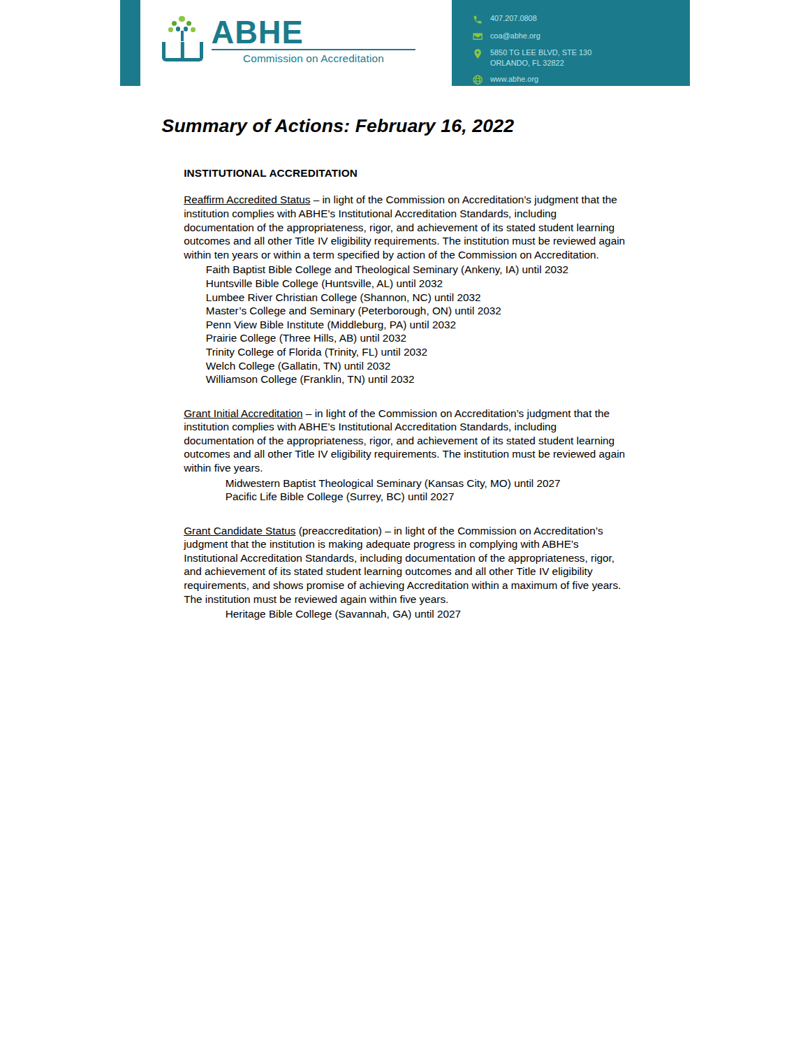ABHE
Commission on Accreditation
407.207.0808
coa@abhe.org
5850 TG LEE BLVD, STE 130
ORLANDO, FL 32822
www.abhe.org
Summary of Actions: February 16, 2022
INSTITUTIONAL ACCREDITATION
Reaffirm Accredited Status – in light of the Commission on Accreditation’s judgment that the institution complies with ABHE’s Institutional Accreditation Standards, including documentation of the appropriateness, rigor, and achievement of its stated student learning outcomes and all other Title IV eligibility requirements. The institution must be reviewed again within ten years or within a term specified by action of the Commission on Accreditation.
Faith Baptist Bible College and Theological Seminary (Ankeny, IA) until 2032
Huntsville Bible College (Huntsville, AL) until 2032
Lumbee River Christian College (Shannon, NC) until 2032
Master’s College and Seminary (Peterborough, ON) until 2032
Penn View Bible Institute (Middleburg, PA) until 2032
Prairie College (Three Hills, AB) until 2032
Trinity College of Florida (Trinity, FL) until 2032
Welch College (Gallatin, TN) until 2032
Williamson College (Franklin, TN) until 2032
Grant Initial Accreditation – in light of the Commission on Accreditation’s judgment that the institution complies with ABHE’s Institutional Accreditation Standards, including documentation of the appropriateness, rigor, and achievement of its stated student learning outcomes and all other Title IV eligibility requirements. The institution must be reviewed again within five years.
Midwestern Baptist Theological Seminary (Kansas City, MO) until 2027
Pacific Life Bible College (Surrey, BC) until 2027
Grant Candidate Status (preaccreditation) – in light of the Commission on Accreditation’s judgment that the institution is making adequate progress in complying with ABHE’s Institutional Accreditation Standards, including documentation of the appropriateness, rigor, and achievement of its stated student learning outcomes and all other Title IV eligibility requirements, and shows promise of achieving Accreditation within a maximum of five years. The institution must be reviewed again within five years.
Heritage Bible College (Savannah, GA) until 2027